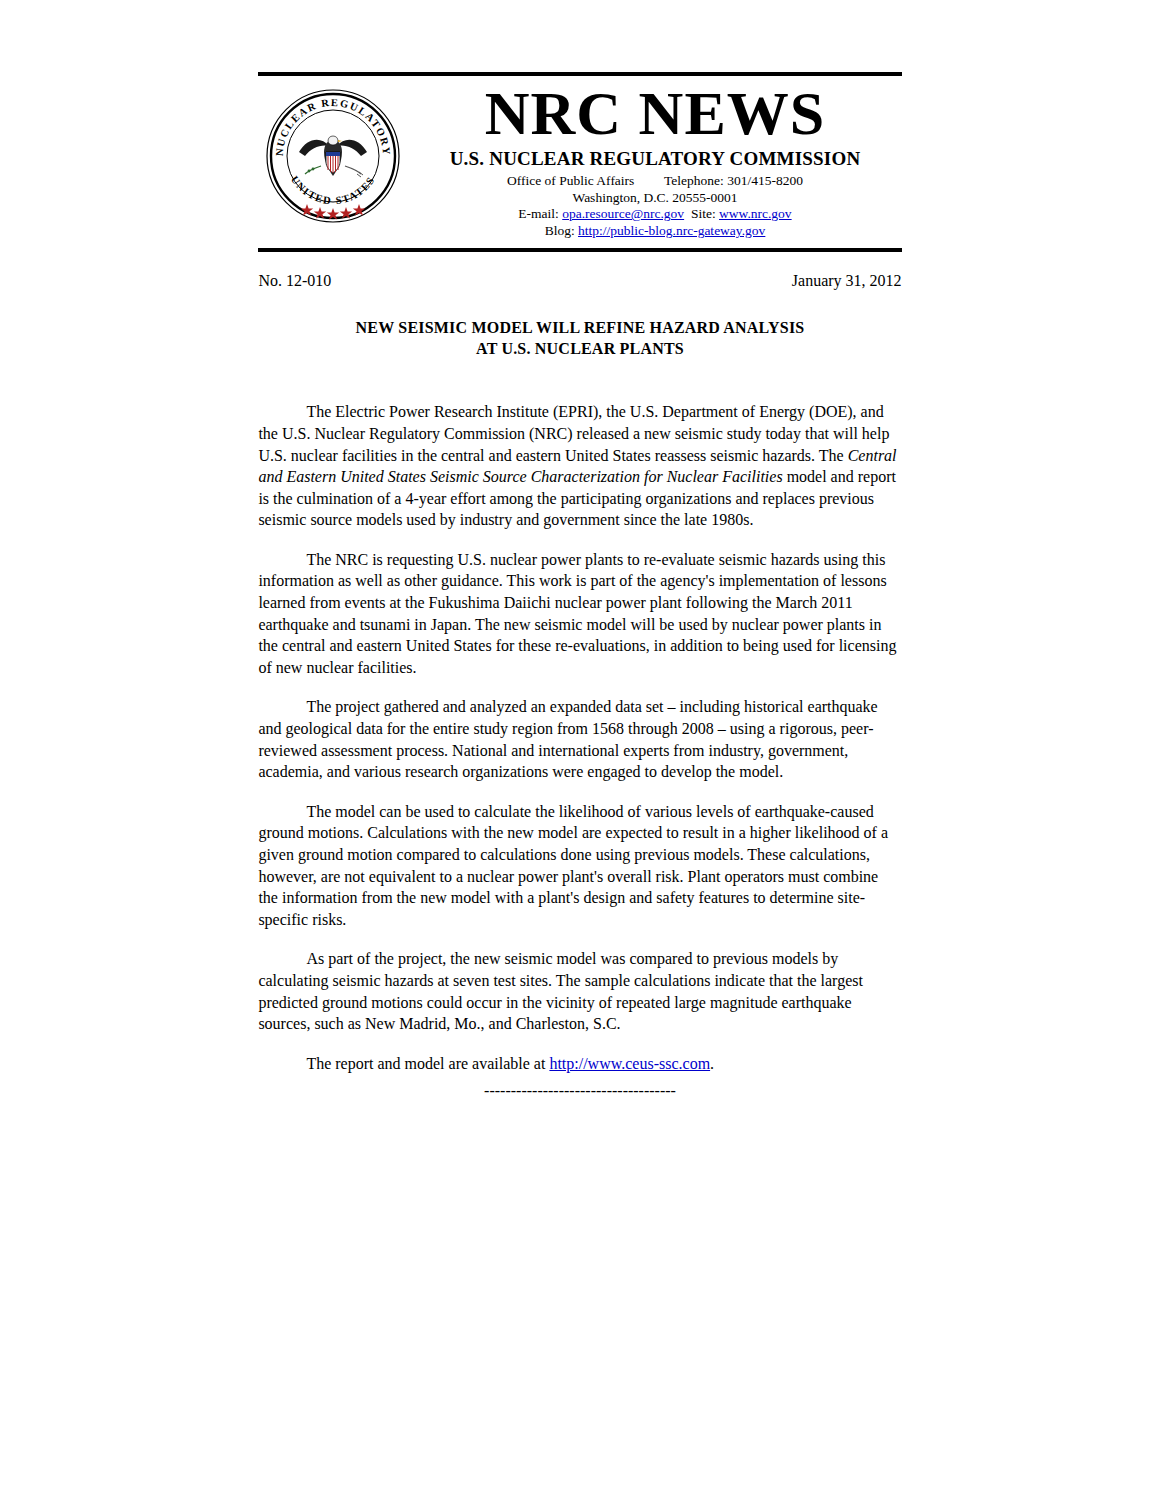NUCLEAR REGULATORY UNITED STATES
NRC NEWS
U.S. NUCLEAR REGULATORY COMMISSION
Office of Public Affairs Telephone: 301/415-8200
Washington, D.C. 20555-0001
E-mail: opa.resource@nrc.gov Site: www.nrc.gov
Blog: http://public-blog.nrc-gateway.gov
No. 12-010 January 31, 2012
New Seismic Model Will Refine Hazard Analysis
at U.S. Nuclear Plants
The Electric Power Research Institute (EPRI), the U.S. Department of Energy (DOE), and the U.S. Nuclear Regulatory Commission (NRC) released a new seismic study today that will help U.S. nuclear facilities in the central and eastern United States reassess seismic hazards. The Central and Eastern United States Seismic Source Characterization for Nuclear Facilities model and report is the culmination of a 4-year effort among the participating organizations and replaces previous seismic source models used by industry and government since the late 1980s.
The NRC is requesting U.S. nuclear power plants to re-evaluate seismic hazards using this information as well as other guidance. This work is part of the agency's implementation of lessons learned from events at the Fukushima Daiichi nuclear power plant following the March 2011 earthquake and tsunami in Japan. The new seismic model will be used by nuclear power plants in the central and eastern United States for these re-evaluations, in addition to being used for licensing of new nuclear facilities.
The project gathered and analyzed an expanded data set – including historical earthquake and geological data for the entire study region from 1568 through 2008 – using a rigorous, peer-reviewed assessment process. National and international experts from industry, government, academia, and various research organizations were engaged to develop the model.
The model can be used to calculate the likelihood of various levels of earthquake-caused ground motions. Calculations with the new model are expected to result in a higher likelihood of a given ground motion compared to calculations done using previous models. These calculations, however, are not equivalent to a nuclear power plant's overall risk. Plant operators must combine the information from the new model with a plant's design and safety features to determine site-specific risks.
As part of the project, the new seismic model was compared to previous models by calculating seismic hazards at seven test sites. The sample calculations indicate that the largest predicted ground motions could occur in the vicinity of repeated large magnitude earthquake sources, such as New Madrid, Mo., and Charleston, S.C.
The report and model are available at http://www.ceus-ssc.com.
------------------------------------